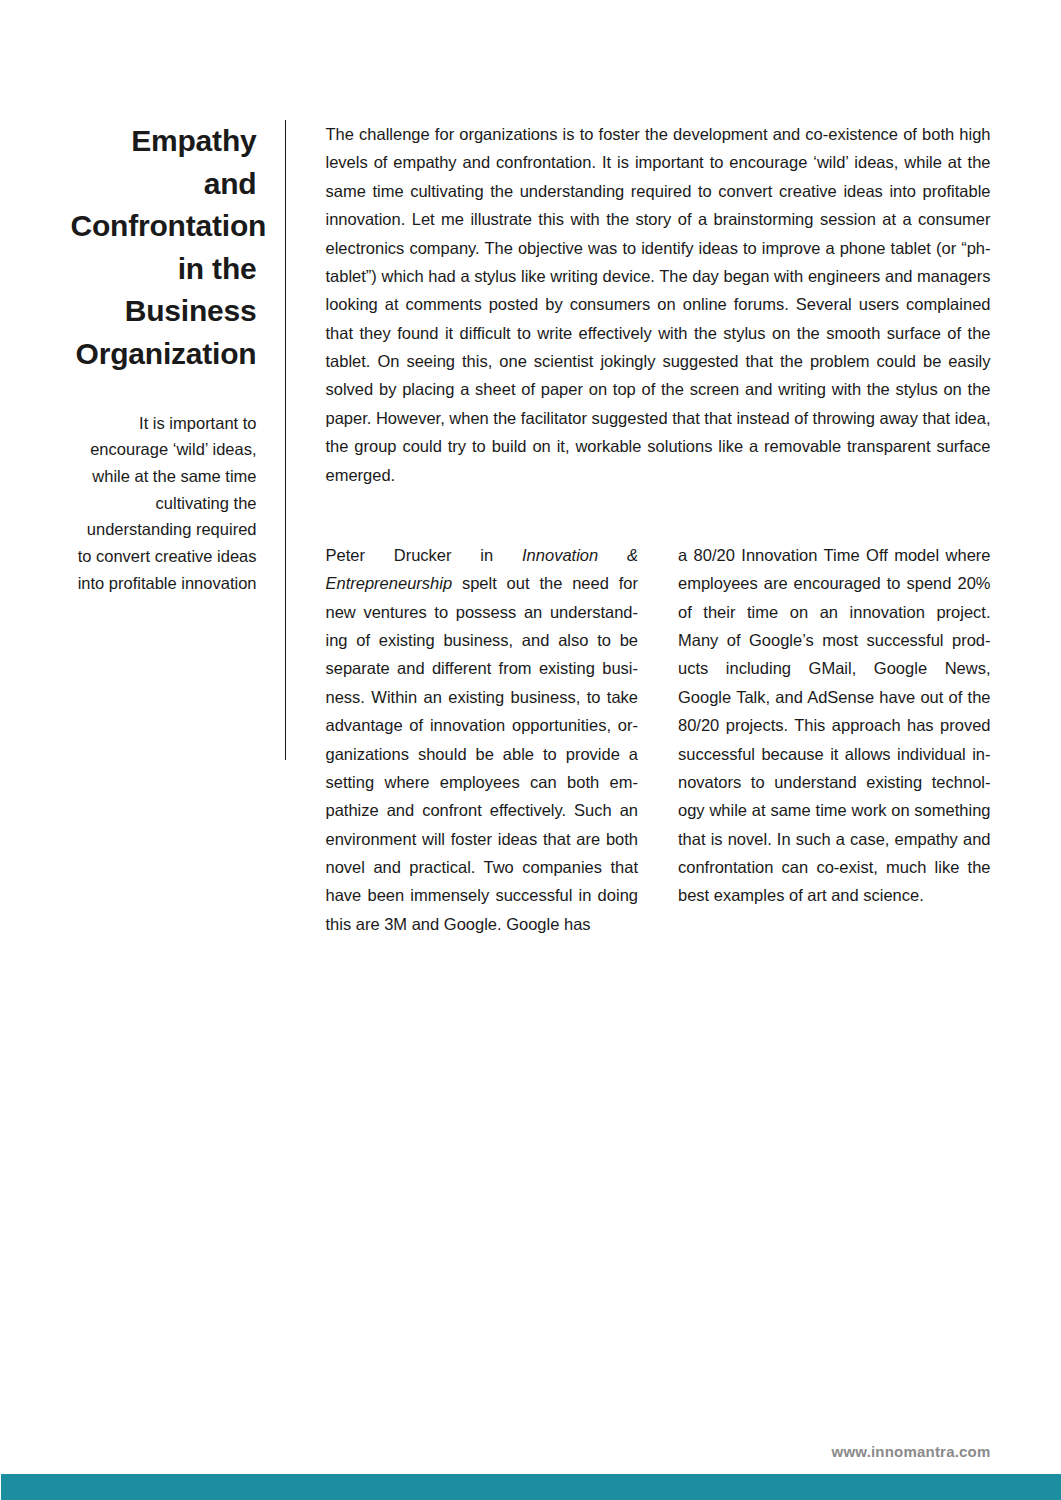Empathy and Confrontation in the Business Organization
It is important to encourage ‘wild’ ideas, while at the same time cultivating the understanding required to convert creative ideas into profitable innovation
The challenge for organizations is to foster the development and co-existence of both high levels of empathy and confrontation. It is important to encourage ‘wild’ ideas, while at the same time cultivating the understanding required to convert creative ideas into profitable innovation. Let me illustrate this with the story of a brainstorming session at a consumer electronics company. The objective was to identify ideas to improve a phone tablet (or “phtablet”) which had a stylus like writing device. The day began with engineers and managers looking at comments posted by consumers on online forums. Several users complained that they found it difficult to write effectively with the stylus on the smooth surface of the tablet. On seeing this, one scientist jokingly suggested that the problem could be easily solved by placing a sheet of paper on top of the screen and writing with the stylus on the paper. However, when the facilitator suggested that that instead of throwing away that idea, the group could try to build on it, workable solutions like a removable transparent surface emerged.
Peter Drucker in Innovation & Entrepreneurship spelt out the need for new ventures to possess an understanding of existing business, and also to be separate and different from existing business. Within an existing business, to take advantage of innovation opportunities, organizations should be able to provide a setting where employees can both empathize and confront effectively. Such an environment will foster ideas that are both novel and practical. Two companies that have been immensely successful in doing this are 3M and Google. Google has
a 80/20 Innovation Time Off model where employees are encouraged to spend 20% of their time on an innovation project. Many of Google’s most successful products including GMail, Google News, Google Talk, and AdSense have out of the 80/20 projects. This approach has proved successful because it allows individual innovators to understand existing technology while at same time work on something that is novel. In such a case, empathy and confrontation can co-exist, much like the best examples of art and science.
www.innomantra.com